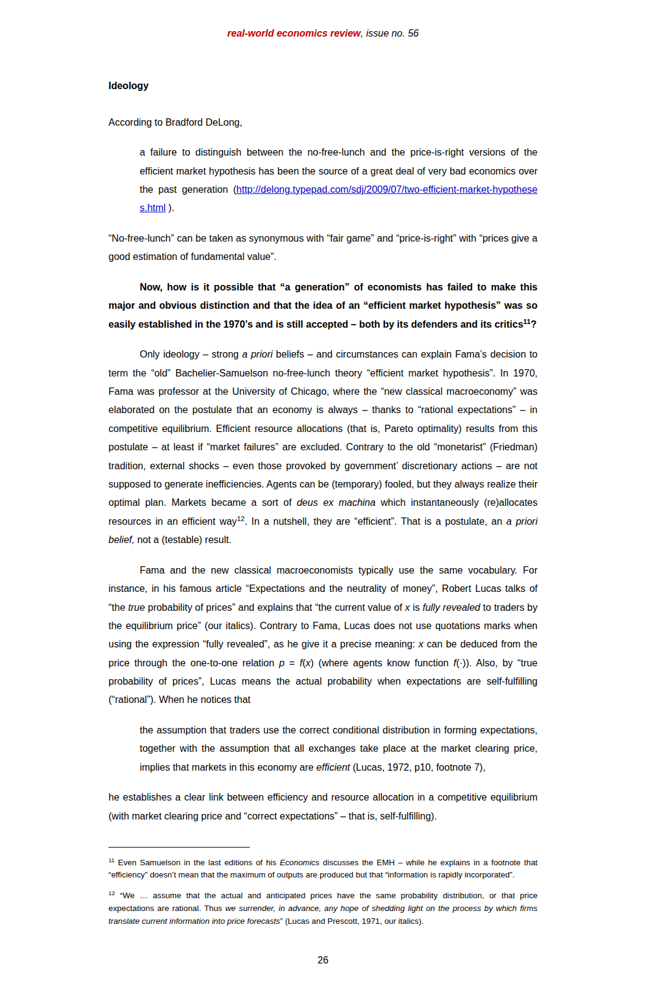real-world economics review, issue no. 56
Ideology
According to Bradford DeLong,
a failure to distinguish between the no-free-lunch and the price-is-right versions of the efficient market hypothesis has been the source of a great deal of very bad economics over the past generation (http://delong.typepad.com/sdj/2009/07/two-efficient-market-hypotheses.html ).
“No-free-lunch” can be taken as synonymous with “fair game” and “price-is-right” with “prices give a good estimation of fundamental value”.
Now, how is it possible that “a generation” of economists has failed to make this major and obvious distinction and that the idea of an “efficient market hypothesis” was so easily established in the 1970’s and is still accepted – both by its defenders and its critics11?
Only ideology – strong a priori beliefs – and circumstances can explain Fama’s decision to term the “old” Bachelier-Samuelson no-free-lunch theory “efficient market hypothesis”. In 1970, Fama was professor at the University of Chicago, where the “new classical macroeconomy” was elaborated on the postulate that an economy is always – thanks to “rational expectations” – in competitive equilibrium. Efficient resource allocations (that is, Pareto optimality) results from this postulate – at least if “market failures” are excluded. Contrary to the old “monetarist” (Friedman) tradition, external shocks – even those provoked by government’ discretionary actions – are not supposed to generate inefficiencies. Agents can be (temporary) fooled, but they always realize their optimal plan. Markets became a sort of deus ex machina which instantaneously (re)allocates resources in an efficient way12. In a nutshell, they are “efficient”. That is a postulate, an a priori belief, not a (testable) result.
Fama and the new classical macroeconomists typically use the same vocabulary. For instance, in his famous article “Expectations and the neutrality of money”, Robert Lucas talks of “the true probability of prices” and explains that “the current value of x is fully revealed to traders by the equilibrium price” (our italics). Contrary to Fama, Lucas does not use quotations marks when using the expression “fully revealed”, as he give it a precise meaning: x can be deduced from the price through the one-to-one relation p = f(x) (where agents know function f(·)). Also, by “true probability of prices”, Lucas means the actual probability when expectations are self-fulfilling (“rational”). When he notices that
the assumption that traders use the correct conditional distribution in forming expectations, together with the assumption that all exchanges take place at the market clearing price, implies that markets in this economy are efficient (Lucas, 1972, p10, footnote 7),
he establishes a clear link between efficiency and resource allocation in a competitive equilibrium (with market clearing price and “correct expectations” – that is, self-fulfilling).
11 Even Samuelson in the last editions of his Economics discusses the EMH – while he explains in a footnote that “efficiency” doesn’t mean that the maximum of outputs are produced but that “information is rapidly incorporated”.
12 “We … assume that the actual and anticipated prices have the same probability distribution, or that price expectations are rational. Thus we surrender, in advance, any hope of shedding light on the process by which firms translate current information into price forecasts” (Lucas and Prescott, 1971, our italics).
26